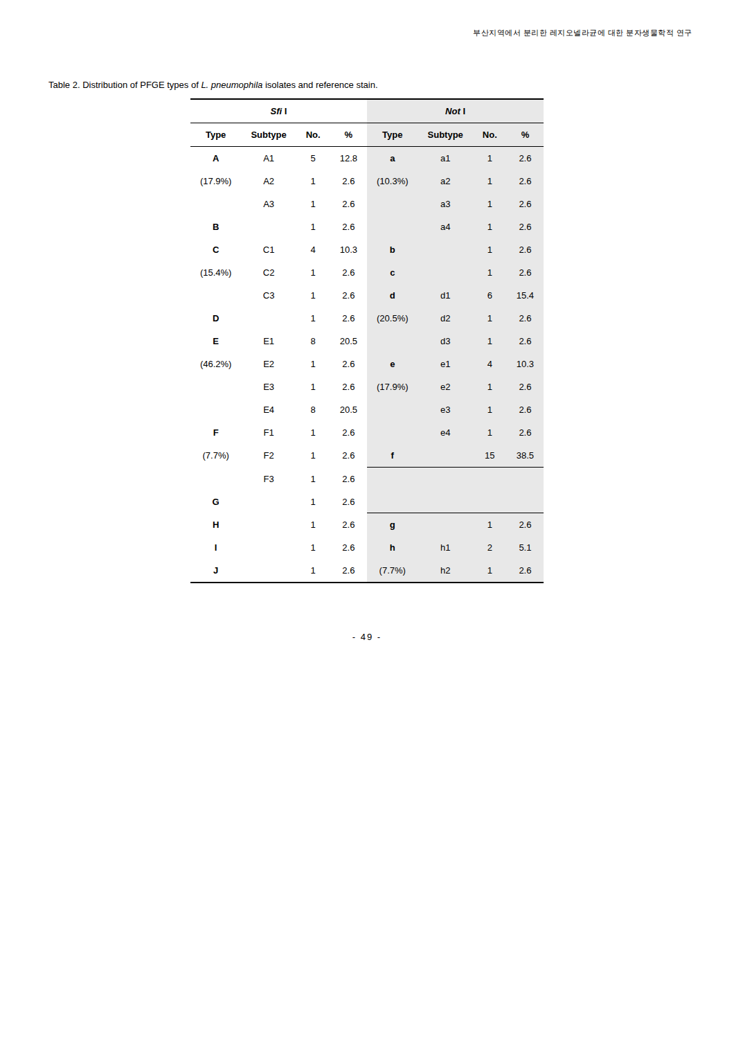부산지역에서 분리한 레지오넬라균에 대한 분자생물학적 연구
Table 2. Distribution of PFGE types of L. pneumophila isolates and reference stain.
| Sfi I | Not I |
| --- | --- |
| Type | Subtype | No. | % | Type | Subtype | No. | % |
| A | A1 | 5 | 12.8 | a | a1 | 1 | 2.6 |
| (17.9%) | A2 | 1 | 2.6 | (10.3%) | a2 | 1 | 2.6 |
| | A3 | 1 | 2.6 | | a3 | 1 | 2.6 |
| B | | 1 | 2.6 | | a4 | 1 | 2.6 |
| C | C1 | 4 | 10.3 | b | | 1 | 2.6 |
| (15.4%) | C2 | 1 | 2.6 | c | | 1 | 2.6 |
| | C3 | 1 | 2.6 | d | d1 | 6 | 15.4 |
| D | | 1 | 2.6 | (20.5%) | d2 | 1 | 2.6 |
| E | E1 | 8 | 20.5 | | d3 | 1 | 2.6 |
| (46.2%) | E2 | 1 | 2.6 | e | e1 | 4 | 10.3 |
| | E3 | 1 | 2.6 | (17.9%) | e2 | 1 | 2.6 |
| | E4 | 8 | 20.5 | | e3 | 1 | 2.6 |
| F | F1 | 1 | 2.6 | | e4 | 1 | 2.6 |
| (7.7%) | F2 | 1 | 2.6 | f | | 15 | 38.5 |
| | F3 | 1 | 2.6 | | | | |
| G | | 1 | 2.6 |
| H | | 1 | 2.6 | g | | 1 | 2.6 |
| I | | 1 | 2.6 | h | h1 | 2 | 5.1 |
| J | | 1 | 2.6 | (7.7%) | h2 | 1 | 2.6 |
- 49 -